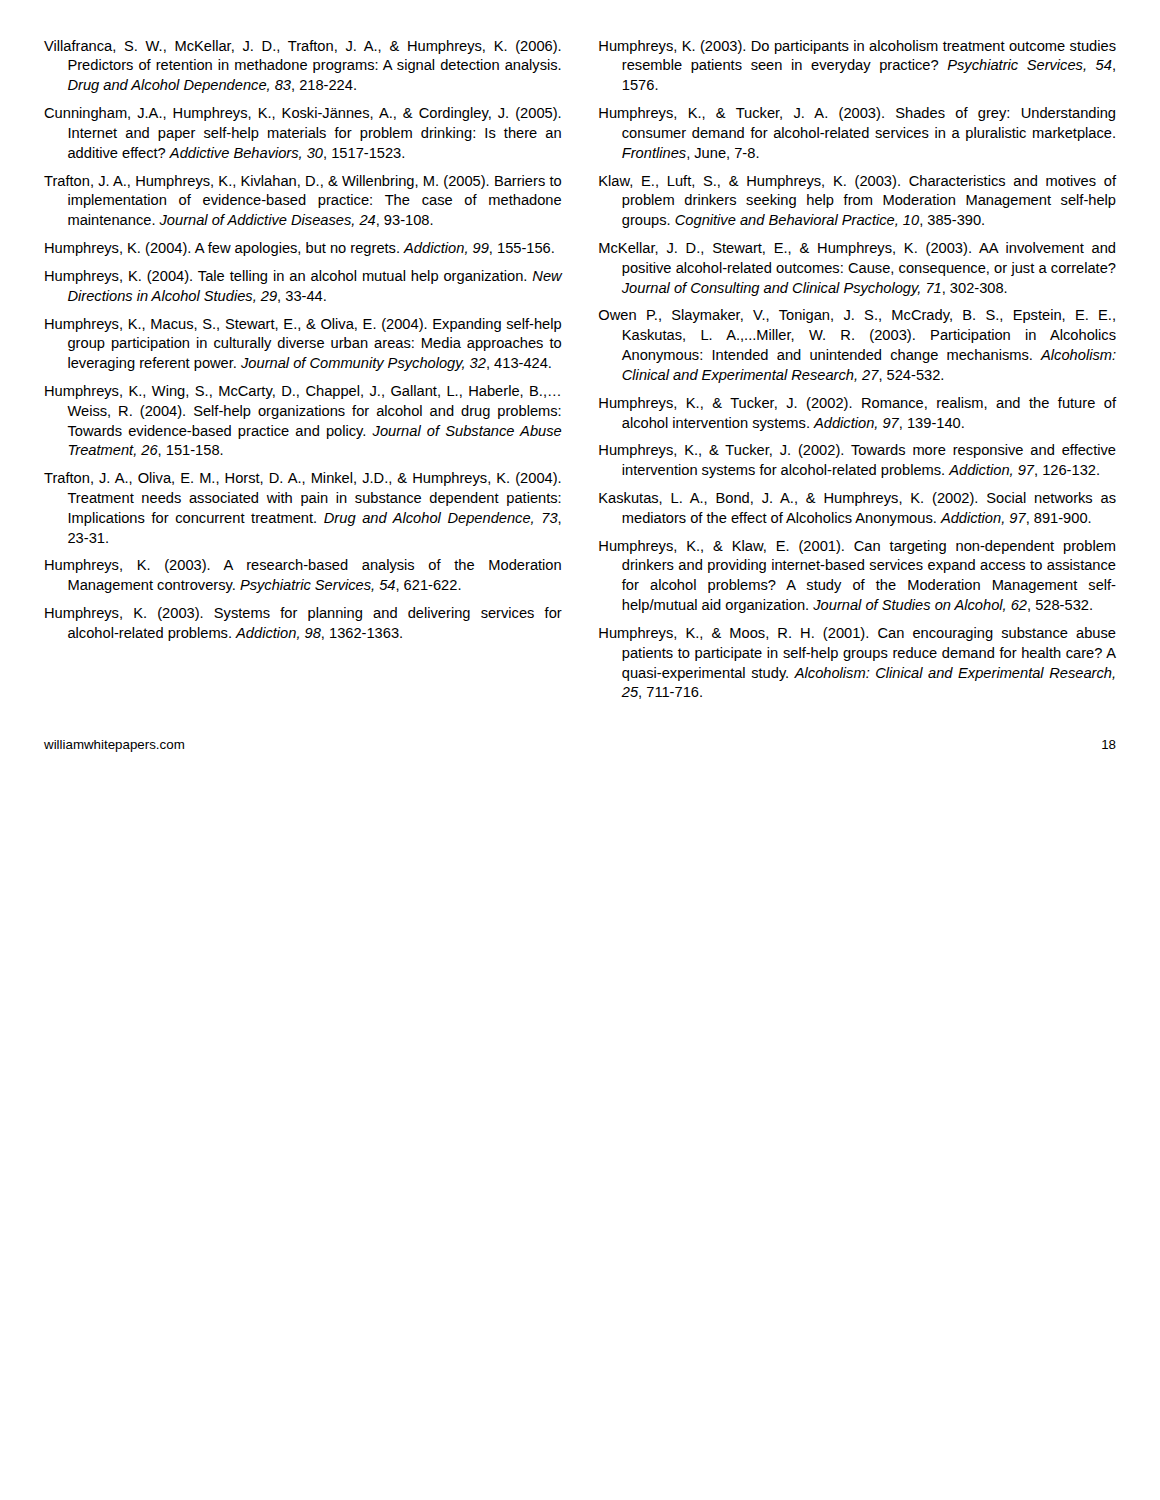Villafranca, S. W., McKellar, J. D., Trafton, J. A., & Humphreys, K. (2006). Predictors of retention in methadone programs: A signal detection analysis. Drug and Alcohol Dependence, 83, 218-224.
Cunningham, J.A., Humphreys, K., Koski-Jännes, A., & Cordingley, J. (2005). Internet and paper self-help materials for problem drinking: Is there an additive effect? Addictive Behaviors, 30, 1517-1523.
Trafton, J. A., Humphreys, K., Kivlahan, D., & Willenbring, M. (2005). Barriers to implementation of evidence-based practice: The case of methadone maintenance. Journal of Addictive Diseases, 24, 93-108.
Humphreys, K. (2004). A few apologies, but no regrets. Addiction, 99, 155-156.
Humphreys, K. (2004). Tale telling in an alcohol mutual help organization. New Directions in Alcohol Studies, 29, 33-44.
Humphreys, K., Macus, S., Stewart, E., & Oliva, E. (2004). Expanding self-help group participation in culturally diverse urban areas: Media approaches to leveraging referent power. Journal of Community Psychology, 32, 413-424.
Humphreys, K., Wing, S., McCarty, D., Chappel, J., Gallant, L., Haberle, B.,…Weiss, R. (2004). Self-help organizations for alcohol and drug problems: Towards evidence-based practice and policy. Journal of Substance Abuse Treatment, 26, 151-158.
Trafton, J. A., Oliva, E. M., Horst, D. A., Minkel, J.D., & Humphreys, K. (2004). Treatment needs associated with pain in substance dependent patients: Implications for concurrent treatment. Drug and Alcohol Dependence, 73, 23-31.
Humphreys, K. (2003). A research-based analysis of the Moderation Management controversy. Psychiatric Services, 54, 621-622.
Humphreys, K. (2003). Systems for planning and delivering services for alcohol-related problems. Addiction, 98, 1362-1363.
Humphreys, K. (2003). Do participants in alcoholism treatment outcome studies resemble patients seen in everyday practice? Psychiatric Services, 54, 1576.
Humphreys, K., & Tucker, J. A. (2003). Shades of grey: Understanding consumer demand for alcohol-related services in a pluralistic marketplace. Frontlines, June, 7-8.
Klaw, E., Luft, S., & Humphreys, K. (2003). Characteristics and motives of problem drinkers seeking help from Moderation Management self-help groups. Cognitive and Behavioral Practice, 10, 385-390.
McKellar, J. D., Stewart, E., & Humphreys, K. (2003). AA involvement and positive alcohol-related outcomes: Cause, consequence, or just a correlate? Journal of Consulting and Clinical Psychology, 71, 302-308.
Owen P., Slaymaker, V., Tonigan, J. S., McCrady, B. S., Epstein, E. E., Kaskutas, L. A.,...Miller, W. R. (2003). Participation in Alcoholics Anonymous: Intended and unintended change mechanisms. Alcoholism: Clinical and Experimental Research, 27, 524-532.
Humphreys, K., & Tucker, J. (2002). Romance, realism, and the future of alcohol intervention systems. Addiction, 97, 139-140.
Humphreys, K., & Tucker, J. (2002). Towards more responsive and effective intervention systems for alcohol-related problems. Addiction, 97, 126-132.
Kaskutas, L. A., Bond, J. A., & Humphreys, K. (2002). Social networks as mediators of the effect of Alcoholics Anonymous. Addiction, 97, 891-900.
Humphreys, K., & Klaw, E. (2001). Can targeting non-dependent problem drinkers and providing internet-based services expand access to assistance for alcohol problems? A study of the Moderation Management self-help/mutual aid organization. Journal of Studies on Alcohol, 62, 528-532.
Humphreys, K., & Moos, R. H. (2001). Can encouraging substance abuse patients to participate in self-help groups reduce demand for health care? A quasi-experimental study. Alcoholism: Clinical and Experimental Research, 25, 711-716.
williamwhitepapers.com 18